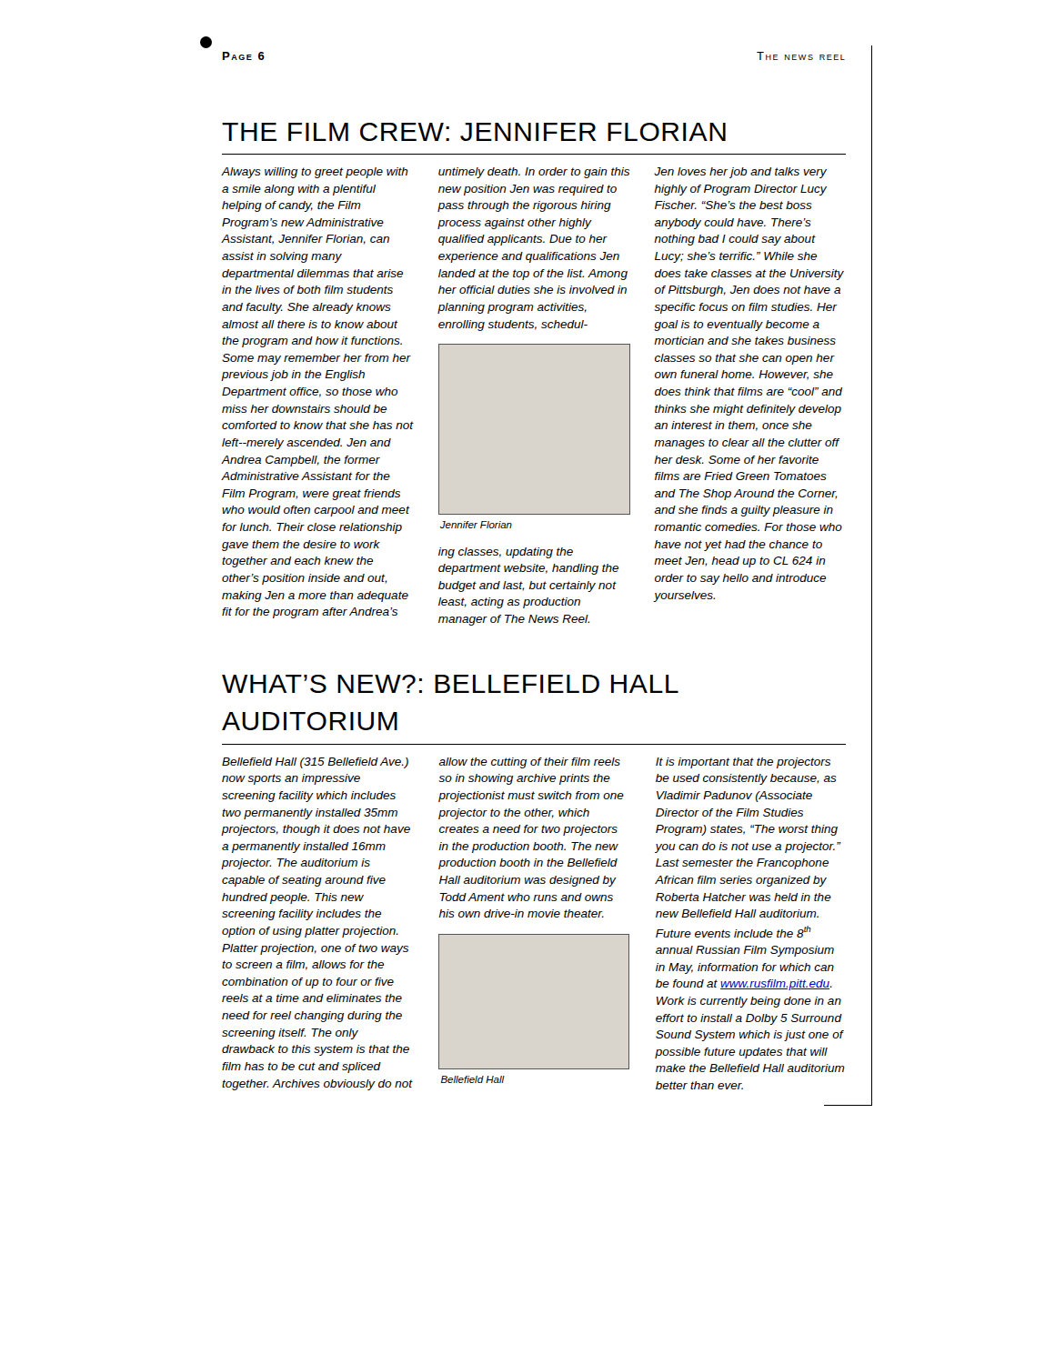Page 6
The news reel
The Film Crew: Jennifer Florian
Always willing to greet people with a smile along with a plentiful helping of candy, the Film Program’s new Administrative Assistant, Jennifer Florian, can assist in solving many departmental dilemmas that arise in the lives of both film students and faculty. She already knows almost all there is to know about the program and how it functions. Some may remember her from her previous job in the English Department office, so those who miss her downstairs should be comforted to know that she has not left--merely ascended. Jen and Andrea Campbell, the former Administrative Assistant for the Film Program, were great friends who would often carpool and meet for lunch. Their close relationship gave them the desire to work together and each knew the other’s position inside and out, making Jen a more than adequate fit for the program after Andrea’s untimely death. In order to gain this new position Jen was required to pass through the rigorous hiring process against other highly qualified applicants. Due to her experience and qualifications Jen landed at the top of the list. Among her official duties she is involved in planning program activities, enrolling students, schedul-
Jennifer Florian
ing classes, updating the department website, handling the budget and last, but certainly not least, acting as production manager of The News Reel.
Jen loves her job and talks very highly of Program Director Lucy Fischer. “She’s the best boss anybody could have. There’s nothing bad I could say about Lucy; she’s terrific.” While she does take classes at the University of Pittsburgh, Jen does not have a specific focus on film studies. Her goal is to eventually become a mortician and she takes business classes so that she can open her own funeral home. However, she does think that films are “cool” and thinks she might definitely develop an interest in them, once she manages to clear all the clutter off her desk. Some of her favorite films are Fried Green Tomatoes and The Shop Around the Corner, and she finds a guilty pleasure in romantic comedies. For those who have not yet had the chance to meet Jen, head up to CL 624 in order to say hello and introduce yourselves.
What’s New?: Bellefield Hall Auditorium
Bellefield Hall (315 Bellefield Ave.) now sports an impressive screening facility which includes two permanently installed 35mm projectors, though it does not have a permanently installed 16mm projector. The auditorium is capable of seating around five hundred people. This new screening facility includes the option of using platter projection. Platter projection, one of two ways to screen a film, allows for the combination of up to four or five reels at a time and eliminates the need for reel changing during the screening itself. The only drawback to this system is that the film has to be cut and spliced together. Archives obviously do not allow the cutting of their film reels so in showing archive prints the projectionist must switch from one projector to the other, which creates a need for two projectors in the production booth. The new production booth in the Bellefield Hall auditorium was designed by Todd Ament who runs and owns his own drive-in movie theater.
Bellefield Hall
It is important that the projectors be used consistently because, as Vladimir Padunov (Associate Director of the Film Studies Program) states, “The worst thing you can do is not use a projector.” Last semester the Francophone African film series organized by Roberta Hatcher was held in the new Bellefield Hall auditorium. Future events include the 8th annual Russian Film Symposium in May, information for which can be found at www.rusfilm.pitt.edu. Work is currently being done in an effort to install a Dolby 5 Surround Sound System which is just one of possible future updates that will make the Bellefield Hall auditorium better than ever.